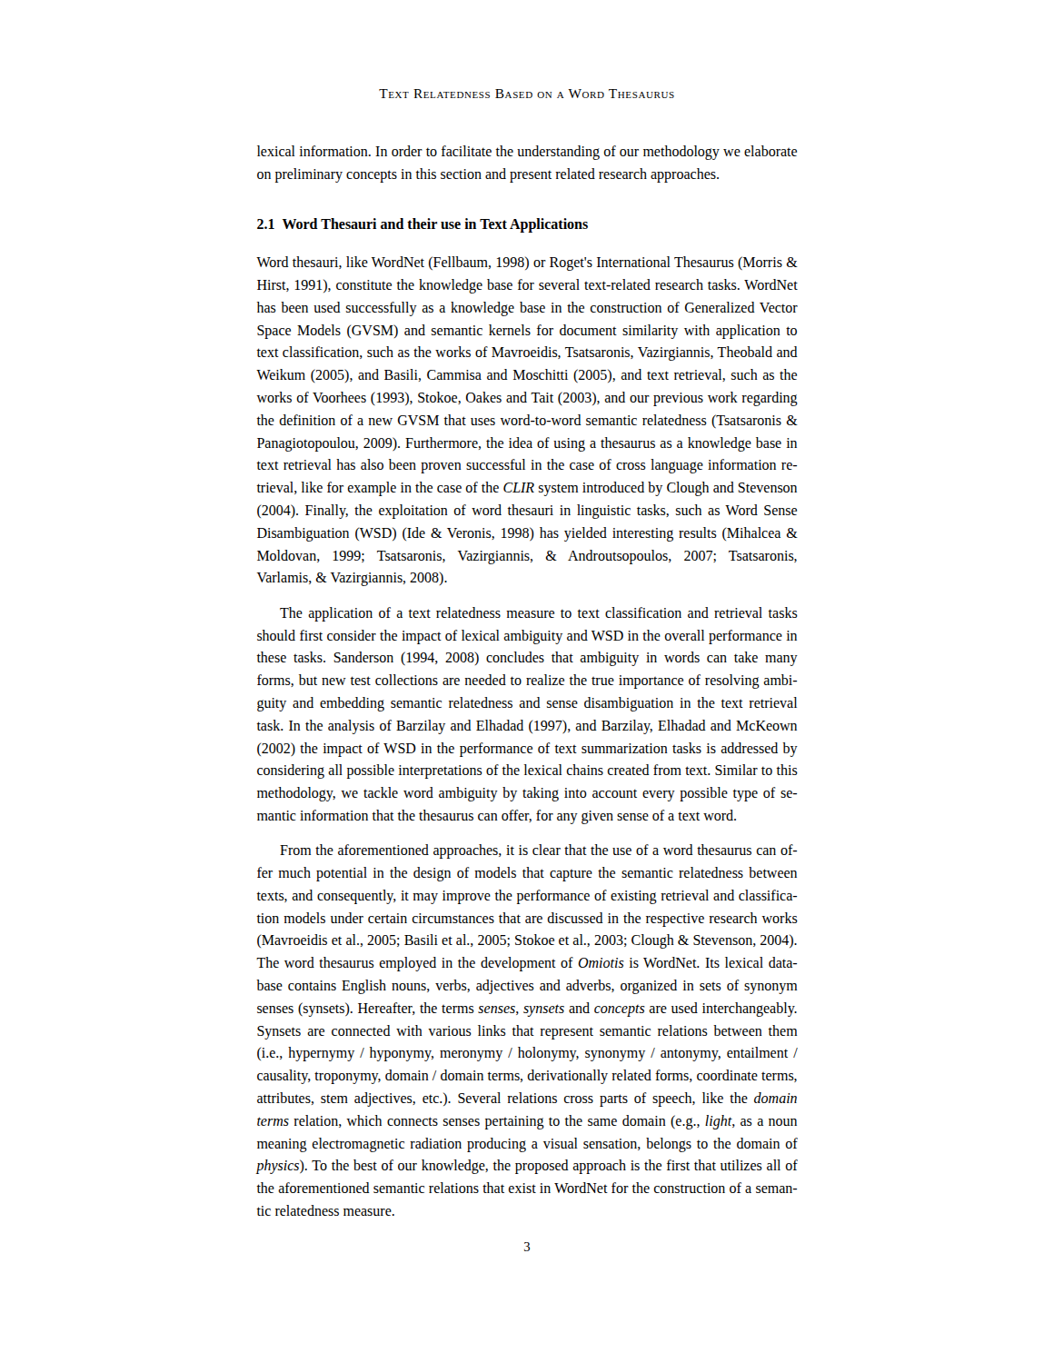Text Relatedness Based on a Word Thesaurus
lexical information. In order to facilitate the understanding of our methodology we elaborate on preliminary concepts in this section and present related research approaches.
2.1 Word Thesauri and their use in Text Applications
Word thesauri, like WordNet (Fellbaum, 1998) or Roget's International Thesaurus (Morris & Hirst, 1991), constitute the knowledge base for several text-related research tasks. WordNet has been used successfully as a knowledge base in the construction of Generalized Vector Space Models (GVSM) and semantic kernels for document similarity with application to text classification, such as the works of Mavroeidis, Tsatsaronis, Vazirgiannis, Theobald and Weikum (2005), and Basili, Cammisa and Moschitti (2005), and text retrieval, such as the works of Voorhees (1993), Stokoe, Oakes and Tait (2003), and our previous work regarding the definition of a new GVSM that uses word-to-word semantic relatedness (Tsatsaronis & Panagiotopoulou, 2009). Furthermore, the idea of using a thesaurus as a knowledge base in text retrieval has also been proven successful in the case of cross language information retrieval, like for example in the case of the CLIR system introduced by Clough and Stevenson (2004). Finally, the exploitation of word thesauri in linguistic tasks, such as Word Sense Disambiguation (WSD) (Ide & Veronis, 1998) has yielded interesting results (Mihalcea & Moldovan, 1999; Tsatsaronis, Vazirgiannis, & Androutsopoulos, 2007; Tsatsaronis, Varlamis, & Vazirgiannis, 2008).
The application of a text relatedness measure to text classification and retrieval tasks should first consider the impact of lexical ambiguity and WSD in the overall performance in these tasks. Sanderson (1994, 2008) concludes that ambiguity in words can take many forms, but new test collections are needed to realize the true importance of resolving ambiguity and embedding semantic relatedness and sense disambiguation in the text retrieval task. In the analysis of Barzilay and Elhadad (1997), and Barzilay, Elhadad and McKeown (2002) the impact of WSD in the performance of text summarization tasks is addressed by considering all possible interpretations of the lexical chains created from text. Similar to this methodology, we tackle word ambiguity by taking into account every possible type of semantic information that the thesaurus can offer, for any given sense of a text word.
From the aforementioned approaches, it is clear that the use of a word thesaurus can offer much potential in the design of models that capture the semantic relatedness between texts, and consequently, it may improve the performance of existing retrieval and classification models under certain circumstances that are discussed in the respective research works (Mavroeidis et al., 2005; Basili et al., 2005; Stokoe et al., 2003; Clough & Stevenson, 2004). The word thesaurus employed in the development of Omiotis is WordNet. Its lexical database contains English nouns, verbs, adjectives and adverbs, organized in sets of synonym senses (synsets). Hereafter, the terms senses, synsets and concepts are used interchangeably. Synsets are connected with various links that represent semantic relations between them (i.e., hypernymy / hyponymy, meronymy / holonymy, synonymy / antonymy, entailment / causality, troponymy, domain / domain terms, derivationally related forms, coordinate terms, attributes, stem adjectives, etc.). Several relations cross parts of speech, like the domain terms relation, which connects senses pertaining to the same domain (e.g., light, as a noun meaning electromagnetic radiation producing a visual sensation, belongs to the domain of physics). To the best of our knowledge, the proposed approach is the first that utilizes all of the aforementioned semantic relations that exist in WordNet for the construction of a semantic relatedness measure.
3